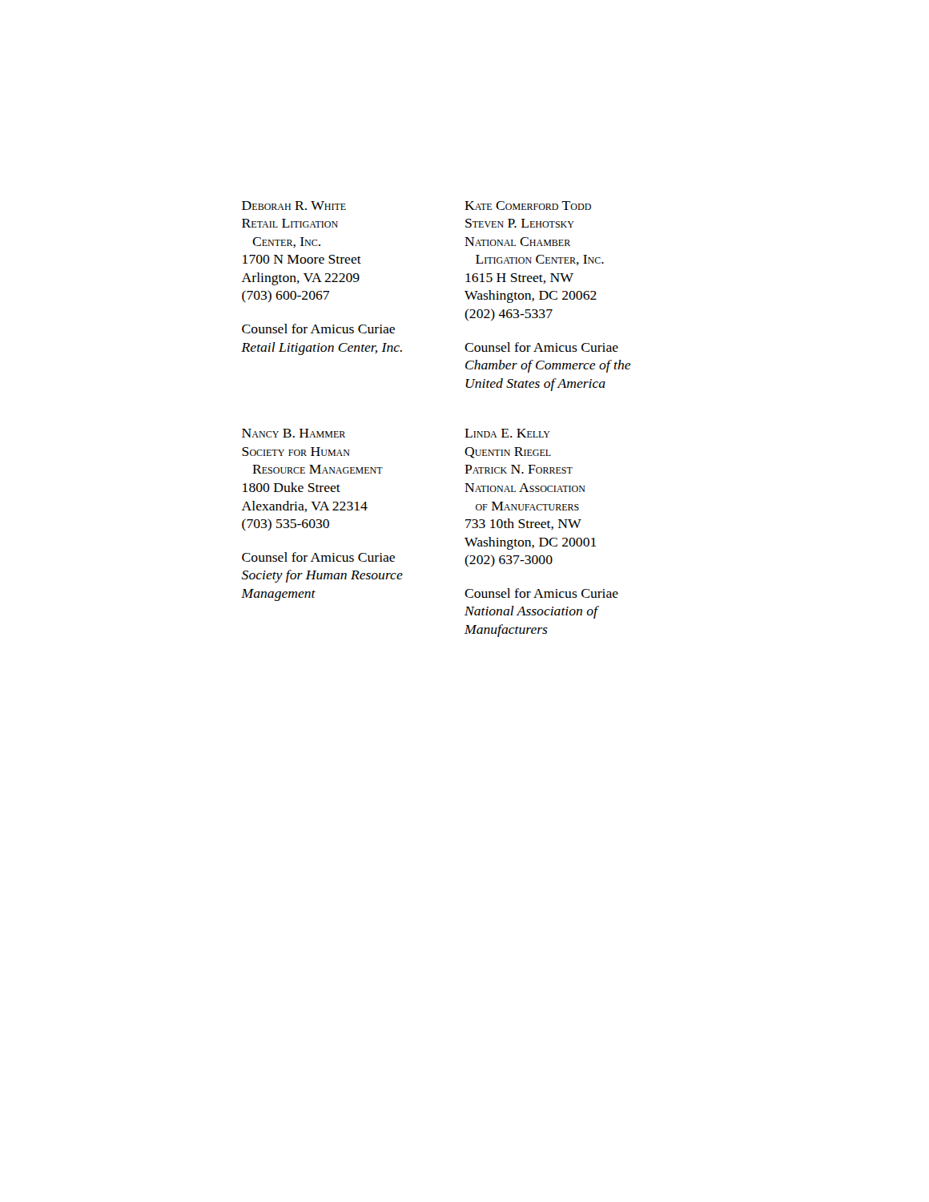| Deborah R. White Retail Litigation Center, Inc. 1700 N Moore Street Arlington, VA 22209 (703) 600-2067 Counsel for Amicus Curiae Retail Litigation Center, Inc. | Kate Comerford Todd Steven P. Lehotsky National Chamber Litigation Center, Inc. 1615 H Street, NW Washington, DC 20062 (202) 463-5337 Counsel for Amicus Curiae Chamber of Commerce of the United States of America |
| Nancy B. Hammer Society for Human Resource Management 1800 Duke Street Alexandria, VA 22314 (703) 535-6030 Counsel for Amicus Curiae Society for Human Resource Management | Linda E. Kelly Quentin Riegel Patrick N. Forrest National Association of Manufacturers 733 10th Street, NW Washington, DC 20001 (202) 637-3000 Counsel for Amicus Curiae National Association of Manufacturers |